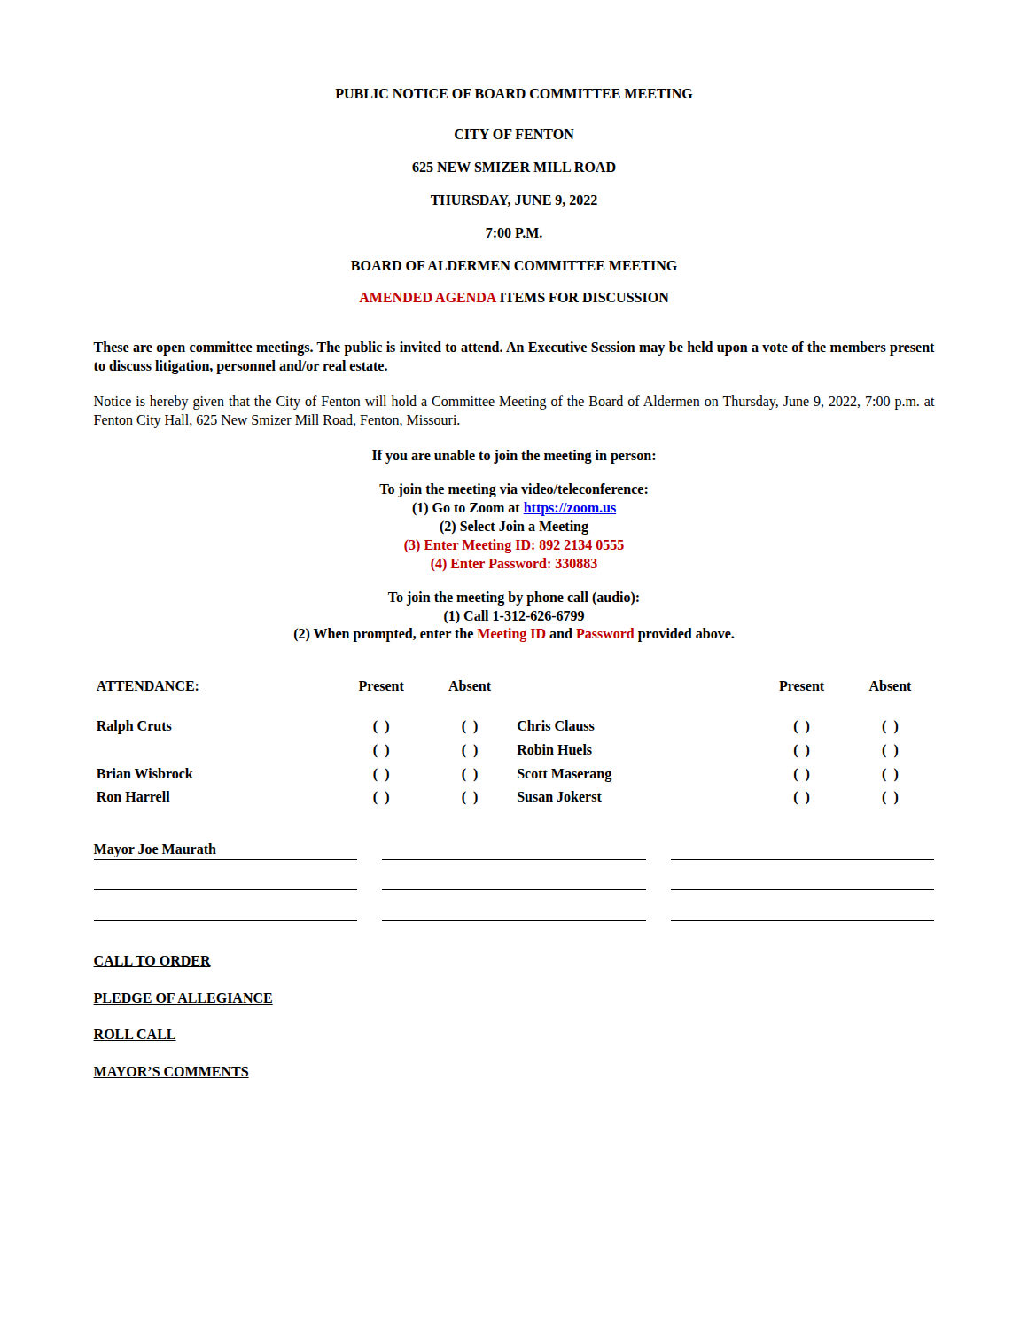PUBLIC NOTICE OF BOARD COMMITTEE MEETING
CITY OF FENTON
625 NEW SMIZER MILL ROAD
THURSDAY, JUNE 9, 2022
7:00 P.M.
BOARD OF ALDERMEN COMMITTEE MEETING
AMENDED AGENDA ITEMS FOR DISCUSSION
These are open committee meetings. The public is invited to attend. An Executive Session may be held upon a vote of the members present to discuss litigation, personnel and/or real estate.
Notice is hereby given that the City of Fenton will hold a Committee Meeting of the Board of Aldermen on Thursday, June 9, 2022, 7:00 p.m. at Fenton City Hall, 625 New Smizer Mill Road, Fenton, Missouri.
If you are unable to join the meeting in person:
To join the meeting via video/teleconference:
(1) Go to Zoom at https://zoom.us
(2) Select Join a Meeting
(3) Enter Meeting ID: 892 2134 0555
(4) Enter Password: 330883
To join the meeting by phone call (audio):
(1) Call 1-312-626-6799
(2) When prompted, enter the Meeting ID and Password provided above.
| ATTENDANCE: | Present | Absent | | Present | Absent |
| --- | --- | --- | --- | --- | --- |
| Ralph Cruts | ( ) | ( ) | Chris Clauss | ( ) | ( ) |
| | ( ) | ( ) | Robin Huels | ( ) | ( ) |
| Brian Wisbrock | ( ) | ( ) | Scott Maserang | ( ) | ( ) |
| Ron Harrell | ( ) | ( ) | Susan Jokerst | ( ) | ( ) |
| Mayor Joe Maurath | | | | |
CALL TO ORDER
PLEDGE OF ALLEGIANCE
ROLL CALL
MAYOR’S COMMENTS